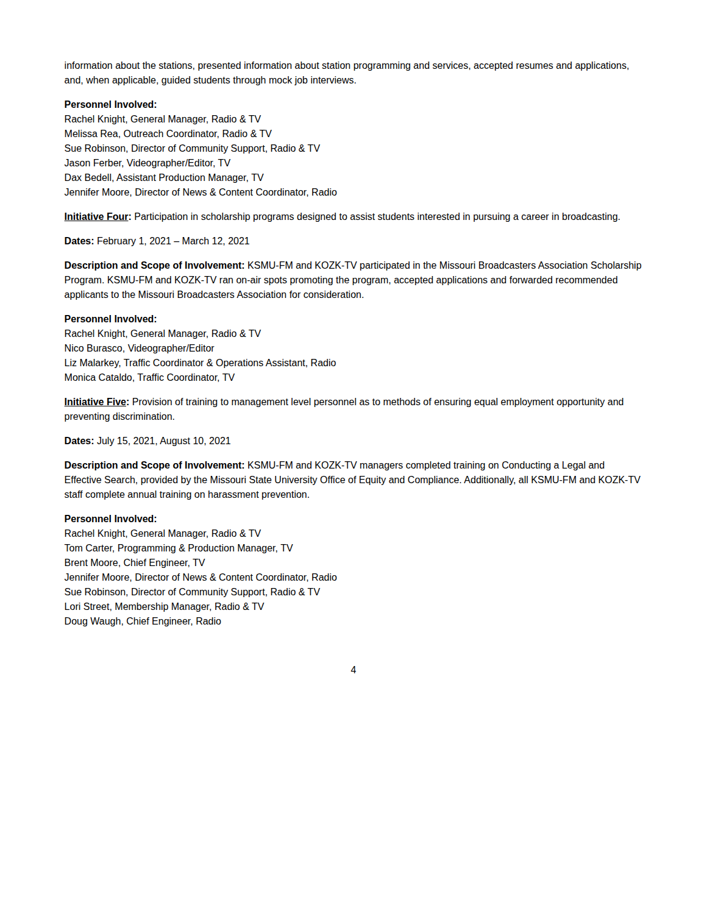information about the stations, presented information about station programming and services, accepted resumes and applications, and, when applicable, guided students through mock job interviews.
Personnel Involved:
Rachel Knight, General Manager, Radio & TV
Melissa Rea, Outreach Coordinator, Radio & TV
Sue Robinson, Director of Community Support, Radio & TV
Jason Ferber, Videographer/Editor, TV
Dax Bedell, Assistant Production Manager, TV
Jennifer Moore, Director of News & Content Coordinator, Radio
Initiative Four: Participation in scholarship programs designed to assist students interested in pursuing a career in broadcasting.
Dates: February 1, 2021 – March 12, 2021
Description and Scope of Involvement: KSMU-FM and KOZK-TV participated in the Missouri Broadcasters Association Scholarship Program. KSMU-FM and KOZK-TV ran on-air spots promoting the program, accepted applications and forwarded recommended applicants to the Missouri Broadcasters Association for consideration.
Personnel Involved:
Rachel Knight, General Manager, Radio & TV
Nico Burasco, Videographer/Editor
Liz Malarkey, Traffic Coordinator & Operations Assistant, Radio
Monica Cataldo, Traffic Coordinator, TV
Initiative Five: Provision of training to management level personnel as to methods of ensuring equal employment opportunity and preventing discrimination.
Dates: July 15, 2021, August 10, 2021
Description and Scope of Involvement: KSMU-FM and KOZK-TV managers completed training on Conducting a Legal and Effective Search, provided by the Missouri State University Office of Equity and Compliance. Additionally, all KSMU-FM and KOZK-TV staff complete annual training on harassment prevention.
Personnel Involved:
Rachel Knight, General Manager, Radio & TV
Tom Carter, Programming & Production Manager, TV
Brent Moore, Chief Engineer, TV
Jennifer Moore, Director of News & Content Coordinator, Radio
Sue Robinson, Director of Community Support, Radio & TV
Lori Street, Membership Manager, Radio & TV
Doug Waugh, Chief Engineer, Radio
4